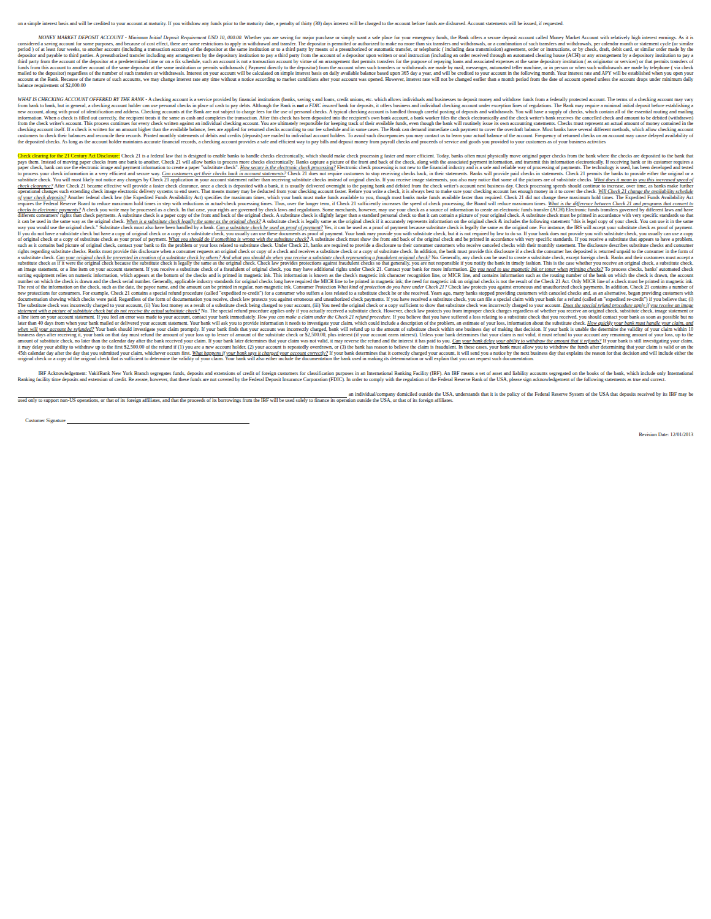on a simple interest basis and will be credited to your account at maturity. If you withdraw any funds prior to the maturity date, a penalty of thirty (30) days interest will be charged to the account before funds are disbursed. Account statements will be issued, if requested.
MONEY MARKET DEPOSIT ACCOUNT - Minimum Initial Deposit Requirement USD 10, 000.00. Whether you are saving for major purchase or simply want a safe place for your emergency funds, the Bank offers a secure deposit account called Money Market Account with relatively high interest earnings. As it is considered a saving account for some purposes, and because of cost effect, there are some restrictions to apply in withdrawal and transfer. The depositor is permitted or authorized to make no more than six transfers and withdrawals, or a combination of such transfers and withdrawals, per calendar month or statement cycle (or similar period ) of at least four weeks, to another account (including a transaction account) of the depositor at the same institution or to a third party by means of a preauthorized or automatic transfer, or telephonic ( including data transmission) agreement, order or instructions, or by check, draft, debit card, or similar order made by the depositor and payable to third parties. A preauthorized transfer including any arrangement by the depository institution to pay a third party from the account of a depositor upon written or oral instruction (including an order received through an automated clearing house (ACH) or any arrangement by a depository institution to pay a third party from the account of the depositor at a predetermined time or on a fix schedule, such an account is not a transaction account by virtue of an arrangement that permits transfers for the purpose of repaying loans and associated expenses at the same depository institution ( as originator or servicer) or that permits transfers of funds from this account to another account of the same depositor at the same institution or permits withdrawals ( Payment directly to the depositor) from the account when such transfers or withdrawals are made by mail, messenger, automated teller machine, or in person or when such withdrawals are made by telephone ( via check mailed to the depositor) regardless of the number of such transfers or withdrawals. Interest on your account will be calculated on simple interest basis on daily available balance based upon 365 day a year, and will be credited to your account in the following month. Your interest rate and APY will be established when you open your account at the Bank. Because of the nature of such accounts, we may change interest rate any time without a notice according to market conditions after your account was opened. However, interest rate will not be changed earlier than a month period from the date of account opened unless the account drops under minimum daily balance requirement of $2,000.00
WHAT IS CHECKING ACCOUNT OFFERED BY THE BANK - A checking account is a service provided by financial institutions (banks, saving s and loans, credit unions, etc. which allows individuals and businesses to deposit money and withdraw funds from a federally protected account. The terms of a checking account may vary from bank to bank, but in general, a checking account holder can use personal checks in place of cash to pay debts. Although the Bank is not a FDIC insured bank for deposits, it offers business and individual checking account under exception lines of regulations. The Bank may require a minimal initial deposit before establishing a new account, along with proof of identification and address. Checking accounts at the Bank are not subject to charge fees for the use of personal checks. A typical checking account is handled through careful posting of deposits and withdrawals. You will have a supply of checks, which contain all of the essential routing and mailing information. When a check is filled out correctly, the recipient treats it the same as cash and completes the transaction. After this check has been deposited into the recipient's own bank account, a bank worker files the check electronically and the check writer's bank receives the cancelled check and amount to be debited (withdrawn) from the check writer's account. This process continues for every check written against an individual checking account. You are ultimately responsible for keeping track of their available funds, even though the bank will routinely issue its own accounting statements. Checks must represent an actual amount of money contained in the checking account itself. If a check is written for an amount higher than the available balance, fees are applied for returned checks according to our fee schedule and in some cases. The Bank can demand immediate cash payment to cover the overdraft balance. Most banks have several different methods, which allow checking account customers to check their balances and reconcile their records. Printed monthly statements of debits and credits (deposits) are mailed to individual account holders. To avoid such discrepancies you may contact us to learn your actual balance of the account. Frequency of returned checks on an account may cause delayed availability of the deposited checks. As long as the account holder maintains accurate financial records, a checking account provides a safe and efficient way to pay bills and deposit money from payroll checks and proceeds of service and goods you provided to your customers as of your business activities
Check clearing for the 21 Century Act Disclosure: Check 21 is a federal law that is designed to enable banks to handle checks electronically, which should make check processin g faster and more efficient. Today, banks often must physically move original paper checks from the bank where the checks are deposited to the bank that pays them. Instead of moving paper checks from one bank to another, Check 21 will allow banks to process more checks electronically. Banks capture a picture of the front and back of the check, along with the associated payment information, and transmit this information electronically. If receiving bank or its customer requires a paper check, bank can use the electronic image and payment information to create a paper "substitute check". How secure is the electronic check processing? Electronic check processing is not new to the financial industry and is a safe and reliable way of processing of payments. The technology is used, has been developed and tested to process your check information in a very efficient and secure way. Can customers get their checks back in account statements? Check 21 does not require customers to stop receiving checks back, in their statements. Banks will provide paid checks in statements. Check 21 permits the banks to provide either the original or a substitute check. You will most likely not notice any changes by Check 21 application in your account statement rather than receiving substitute checks instead of original checks. If you receive image statements, you also may notice that some of the pictures are of substitute checks. What does it mean to you this increased speed of check clearance? After Check 21 became effective will provide a faster check clearance, once a check is deposited with a bank, it is usually delivered overnight to the paying bank and debited from the check writer's account next business day. Check processing speeds should continue to increase, over time, as banks make further operational changes such extending check image electronic delivery systems to end users. That means money may be deducted from your checking account faster. Before you write a check, it is always best to make sure your checking account has enough money in it to cover the check. Will Check 21 change the availability schedule of your check deposits? Another federal check law (the Expedited Funds Availability Act) specifies the maximum times, which your bank must make funds available to you, though most banks make funds available faster than required. Check 21 did not change these maximum hold times. The Expedited Funds Availability Act requires the Federal Reserve Board to reduce maximum hold times in step with reductions in actual-check processing times. Thus, over the longer term, if Check 21 sufficiently increases the speed of check processing, the Board will reduce maximum times. What is the difference between Check 21 and programs that convert to checks to electronic payments? A check you write may be processed as a check. In that case, your rights are governed by check laws and regulations. Some merchants, however, may use your check as a source of information to create an electronic funds transfer (ACH) Electronic funds transfers governed by different laws and have different consumers' rights than check payments. A substitute check is a paper copy of the front and back of the original check. A substitute check is slightly larger than a standard personal check so that it can contain a picture of your original check. A substitute check must be printed in accordance with very specific standards so that it can be used in the same way as the original check. When is a substitute check legally the same as the original check? A substitute check is legally same as the original check if it accurately represents information on the original check & includes the following statement "this is legal copy of your check. You can use it in the same way you would use the original check." Substitute check must also have been handled by a bank. Can a substitute check be used as proof of payment? Yes, it can be used as a proof of payment because substitute check is legally the same as the original one. For instance, the IRS will accept your substitute check as proof of payment. If you do not have a substitute check but have a copy of original check or a copy of a substitute check, you usually can use these documents as proof of payment. Your bank may provide you with substitute check, but it is not required by law to do so. If your bank does not provide you with substitute check, you usually can use a copy of original check or a copy of substitute check as your proof of payment. What you should do if something is wrong with the substitute check? A substitute check must show the front and back of the original check and be printed in accordance with very specific standards. If you receive a substitute that appears to have a problem, such as it contains bad picture of original check, contact your bank to fix the problem or your loss related to substitute check. Under Check 21, banks are required to provide a disclosure to their consumer customers who receive canceled checks with their monthly statement. The disclosure describes substitute checks and consumer rights regarding substitute checks. Banks must provide this disclosure when a consumer requests an original check or copy of a check and receives a substitute check or a copy of substitute check. In addition, the bank must provide this disclosure if a check the consumer has deposited is returned unpaid to the consumer in the form of a substitute check. Can your original check be prevented in creation of a substitute check by others? And what you should do when you receive a substitute check representing a fraudulent original check? No. Generally, any check can be used to create a substitute check, except foreign check. Banks and their customers must accept a substitute check as if it were the original check because the substitute check is legally the same as the original check. Check law provides protections against fraudulent checks so that generally, you are not responsible if you notify the bank in timely fashion. This is the case whether you receive an original check, a substitute check, an image statement, or a line item on your account statement. If you receive a substitute check of a fraudulent of original check, you may have additional rights under Check 21. Contact your bank for more information. Do you need to use magnetic ink or toner when printing checks? To process checks, banks' automated check sorting equipment relies on numeric information, which appears at the bottom of the checks and is printed in magnetic ink. This information is known as the check's magnetic ink character recognition line, or MICR line, and contains information such as the routing number of the bank on which the check is drawn, the account number on which the check is drawn and the check serial number. Generally, applicable industry standards for original checks long have required the MICR line to be printed in magnetic ink; the need for magnetic ink on original checks is not the result of the Check 21 Act. Only MICR line of a check must be printed in magnetic ink. The rest of the information on the check, such as the date, the payee name, and the amount can be printed in regular, non-magnetic ink. Consumer Protection What kind of protection do you have under Check 21? Check law protects you against erroneous and unauthorized check payments. In addition, Check 21 contains a number of new protections for consumers. For example, Check 21 contains a special refund procedure (called "expedited re-credit") for a consumer who suffers a loss related to a substitute check he or she received. Years ago, many banks stopped providing customers with canceled checks and, as an alternative, began providing customers with documentation showing which checks were paid. Regardless of the form of documentation you receive, check law protects you against erroneous and unauthorized check payments. If you have received a substitute check, you can file a special claim with your bank for a refund (called an "expedited re-credit") if you believe that; (i) The substitute check was incorrectly charged to your account, (ii) You lost money as a result of a substitute check being charged to your account, (iii) You need the original check or a copy sufficient to show that substitute check was incorrectly charged to your account. Does the special refund procedure apply if you receive an image statement with a picture of substitute check but do not receive the actual substitute check? No. The special refund procedure applies only if you actually received a substitute check. However, check law protects you from improper check charges regardless of whether you receive an original check, substitute check, image statement or a line item on your account statement. If you feel an error was made to your account, contact your bank immediately. How you can make a claim under the Check 21 refund procedure. If you believe that you have suffered a loss relating to a substitute check that you received, you should contact your bank as soon as possible but no later than 40 days from when your bank mailed or delivered your account statement. Your bank will ask you to provide information it needs to investigate your claim, which could include a description of the problem, an estimate of your loss, information about the substitute check. How quickly your bank must handle your claim, and when will your account be refunded? Your bank should investigate your claim promptly. If your bank finds that your account was incorrectly charged, bank will refund up to the amount of substitute check within one business day of making that decision. If your bank is unable the determine the validity of your claim within 10 business days after receiving it, your bank on that day must refund the amount of your loss up to lesser of amount of the substitute check or $2,500.00, plus interest (if your account earns interest). Unless your bank determines that your claim is not valid, it must refund to your account any remaining amount of your loss, up to the amount of substitute check, no later than the calendar day after the bank received your claim. If your bank later determines that your claim was not valid, it may reverse the refund and the interest it has paid to you. Can your bank delay your ability to withdraw the amount that it refunds? If your bank is still investigating your claim, it may delay your ability to withdraw up to the first $2,500.00 of the refund if (1) you are a new account holder, (2) your account is repeatedly overdrawn, or (3) the bank has reason to believe the claim is fraudulent. In these cases, your bank must allow you to withdraw the funds after determining that your claim is valid or on the 45th calendar day after the day that you submitted your claim, whichever occurs first. What happens if your bank says it charged your account correctly? If your bank determines that it correctly charged your account, it will send you a notice by the next business day that explains the reason for that decision and will include either the original check or a copy of the original check that is sufficient to determine the validity of your claim. Your bank will also either include the documentation the bank used in making its determination or will explain that you can request such documentation.
IBF Acknowledgement: VakifBank New York Branch segregates funds, deposits and extensions of credit of foreign customers for classification purposes in an International Banking Facility (IBF). An IBF means a set of asset and liability accounts segregated on the books of the bank, which include only International Banking facility time deposits and extension of credit. Be aware, however, that these funds are not covered by the Federal Deposit Insurance Corporation (FDIC). In order to comply with the regulation of the Federal Reserve Bank of the USA, please sign acknowledgement of the following statements as true and correct.
an individual/company domiciled outside the USA, understands that it is the policy of the Federal Reserve System of the USA that deposits received by its IBF may be used only to support non-US operations, or that of its foreign affiliates, and that the proceeds of its borrowings from the IBF will be used solely to finance its operation outside the USA, or that of its foreign affiliates.
Customer Signature
Revision Date: 12/01/2013